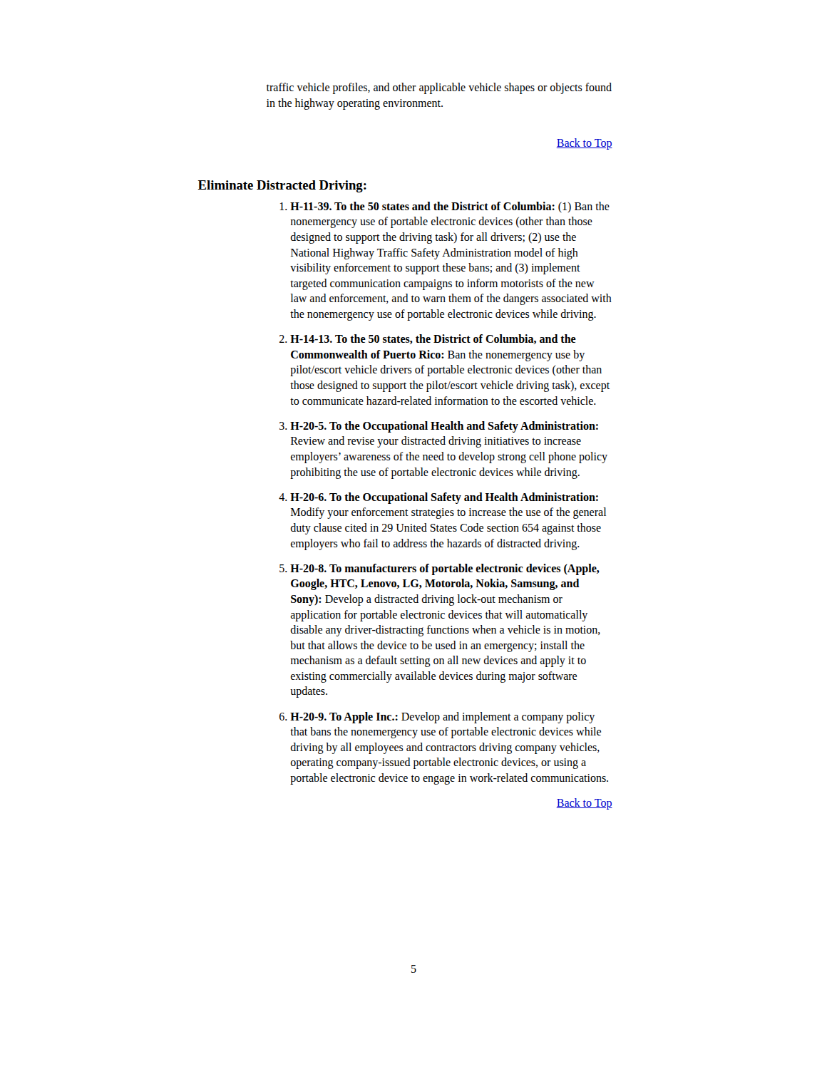traffic vehicle profiles, and other applicable vehicle shapes or objects found in the highway operating environment.
Back to Top
Eliminate Distracted Driving:
H-11-39. To the 50 states and the District of Columbia: (1) Ban the nonemergency use of portable electronic devices (other than those designed to support the driving task) for all drivers; (2) use the National Highway Traffic Safety Administration model of high visibility enforcement to support these bans; and (3) implement targeted communication campaigns to inform motorists of the new law and enforcement, and to warn them of the dangers associated with the nonemergency use of portable electronic devices while driving.
H-14-13. To the 50 states, the District of Columbia, and the Commonwealth of Puerto Rico: Ban the nonemergency use by pilot/escort vehicle drivers of portable electronic devices (other than those designed to support the pilot/escort vehicle driving task), except to communicate hazard-related information to the escorted vehicle.
H-20-5. To the Occupational Health and Safety Administration: Review and revise your distracted driving initiatives to increase employers’ awareness of the need to develop strong cell phone policy prohibiting the use of portable electronic devices while driving.
H-20-6. To the Occupational Safety and Health Administration: Modify your enforcement strategies to increase the use of the general duty clause cited in 29 United States Code section 654 against those employers who fail to address the hazards of distracted driving.
H-20-8. To manufacturers of portable electronic devices (Apple, Google, HTC, Lenovo, LG, Motorola, Nokia, Samsung, and Sony): Develop a distracted driving lock-out mechanism or application for portable electronic devices that will automatically disable any driver-distracting functions when a vehicle is in motion, but that allows the device to be used in an emergency; install the mechanism as a default setting on all new devices and apply it to existing commercially available devices during major software updates.
H-20-9. To Apple Inc.: Develop and implement a company policy that bans the nonemergency use of portable electronic devices while driving by all employees and contractors driving company vehicles, operating company-issued portable electronic devices, or using a portable electronic device to engage in work-related communications.
Back to Top
5